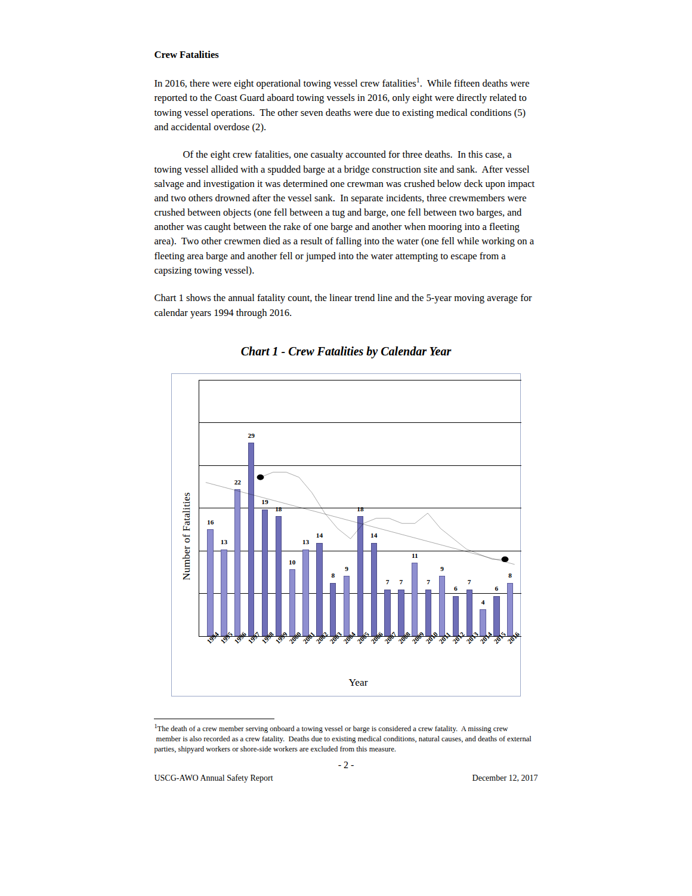Crew Fatalities
In 2016, there were eight operational towing vessel crew fatalities1. While fifteen deaths were reported to the Coast Guard aboard towing vessels in 2016, only eight were directly related to towing vessel operations. The other seven deaths were due to existing medical conditions (5) and accidental overdose (2).
Of the eight crew fatalities, one casualty accounted for three deaths. In this case, a towing vessel allided with a spudded barge at a bridge construction site and sank. After vessel salvage and investigation it was determined one crewman was crushed below deck upon impact and two others drowned after the vessel sank. In separate incidents, three crewmembers were crushed between objects (one fell between a tug and barge, one fell between two barges, and another was caught between the rake of one barge and another when mooring into a fleeting area). Two other crewmen died as a result of falling into the water (one fell while working on a fleeting area barge and another fell or jumped into the water attempting to escape from a capsizing towing vessel).
Chart 1 shows the annual fatality count, the linear trend line and the 5-year moving average for calendar years 1994 through 2016.
Chart 1 - Crew Fatalities by Calendar Year
Number of Fatalities
16
13
22
29
19
18
10
13
14
8
9
18
14
7
7
11
7
9
6
7
4
6
8
19941995199619971998199920002001200220032004200520062007200820092010201120122013201420152016
Year
1The death of a crew member serving onboard a towing vessel or barge is considered a crew fatality. A missing crew
member is also recorded as a crew fatality. Deaths due to existing medical conditions, natural causes, and deaths of external parties, shipyard workers or shore-side workers are excluded from this measure.
- 2 -
USCG-AWO Annual Safety Report December 12, 2017